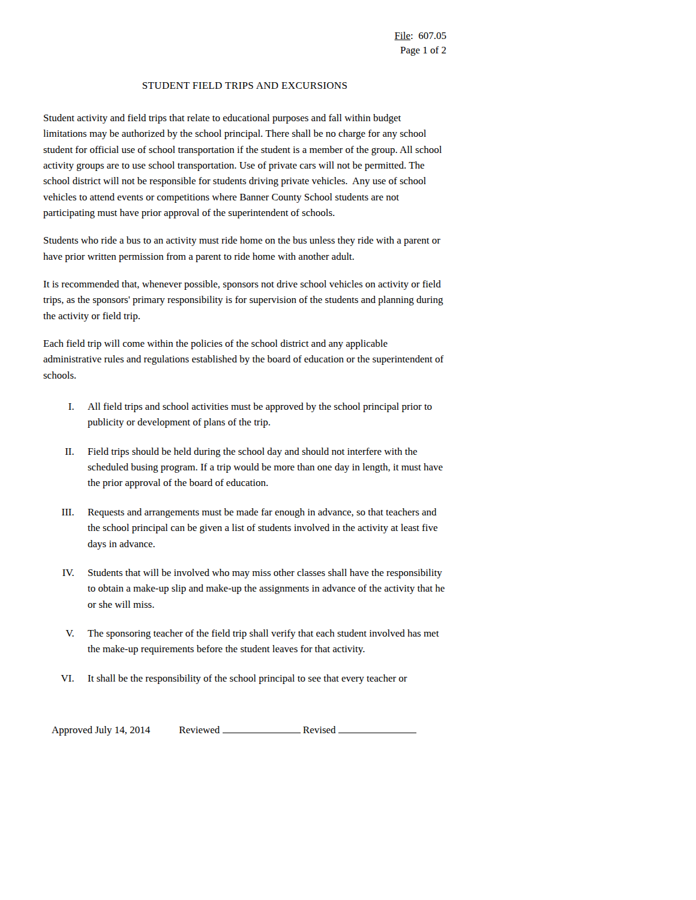File: 607.05
Page 1 of 2
STUDENT FIELD TRIPS AND EXCURSIONS
Student activity and field trips that relate to educational purposes and fall within budget limitations may be authorized by the school principal. There shall be no charge for any school student for official use of school transportation if the student is a member of the group. All school activity groups are to use school transportation. Use of private cars will not be permitted. The school district will not be responsible for students driving private vehicles. Any use of school vehicles to attend events or competitions where Banner County School students are not participating must have prior approval of the superintendent of schools.
Students who ride a bus to an activity must ride home on the bus unless they ride with a parent or have prior written permission from a parent to ride home with another adult.
It is recommended that, whenever possible, sponsors not drive school vehicles on activity or field trips, as the sponsors' primary responsibility is for supervision of the students and planning during the activity or field trip.
Each field trip will come within the policies of the school district and any applicable administrative rules and regulations established by the board of education or the superintendent of schools.
All field trips and school activities must be approved by the school principal prior to publicity or development of plans of the trip.
Field trips should be held during the school day and should not interfere with the scheduled busing program. If a trip would be more than one day in length, it must have the prior approval of the board of education.
Requests and arrangements must be made far enough in advance, so that teachers and the school principal can be given a list of students involved in the activity at least five days in advance.
Students that will be involved who may miss other classes shall have the responsibility to obtain a make-up slip and make-up the assignments in advance of the activity that he or she will miss.
The sponsoring teacher of the field trip shall verify that each student involved has met the make-up requirements before the student leaves for that activity.
It shall be the responsibility of the school principal to see that every teacher or
Approved July 14, 2014 Reviewed Revised